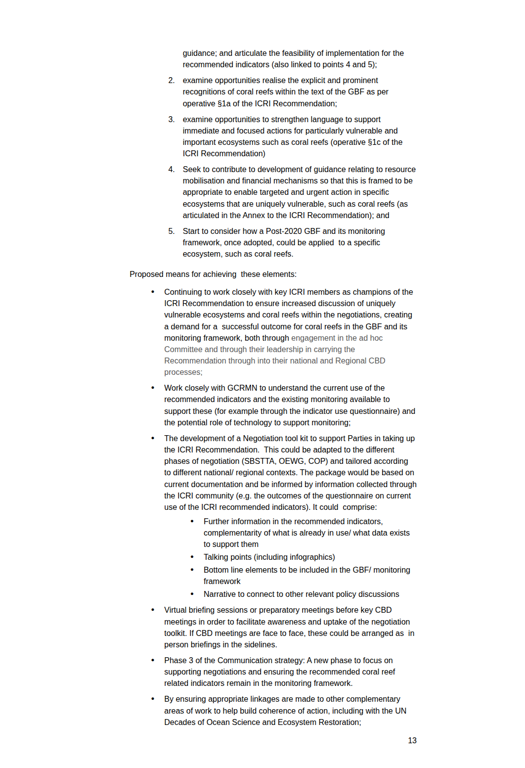guidance; and articulate the feasibility of implementation for the recommended indicators (also linked to points 4 and 5);
examine opportunities realise the explicit and prominent recognitions of coral reefs within the text of the GBF as per operative §1a of the ICRI Recommendation;
examine opportunities to strengthen language to support immediate and focused actions for particularly vulnerable and important ecosystems such as coral reefs (operative §1c of the ICRI Recommendation)
Seek to contribute to development of guidance relating to resource mobilisation and financial mechanisms so that this is framed to be appropriate to enable targeted and urgent action in specific ecosystems that are uniquely vulnerable, such as coral reefs (as articulated in the Annex to the ICRI Recommendation); and
Start to consider how a Post-2020 GBF and its monitoring framework, once adopted, could be applied to a specific ecosystem, such as coral reefs.
Proposed means for achieving these elements:
Continuing to work closely with key ICRI members as champions of the ICRI Recommendation to ensure increased discussion of uniquely vulnerable ecosystems and coral reefs within the negotiations, creating a demand for a successful outcome for coral reefs in the GBF and its monitoring framework, both through engagement in the ad hoc Committee and through their leadership in carrying the Recommendation through into their national and Regional CBD processes;
Work closely with GCRMN to understand the current use of the recommended indicators and the existing monitoring available to support these (for example through the indicator use questionnaire) and the potential role of technology to support monitoring;
The development of a Negotiation tool kit to support Parties in taking up the ICRI Recommendation. This could be adapted to the different phases of negotiation (SBSTTA, OEWG, COP) and tailored according to different national/ regional contexts. The package would be based on current documentation and be informed by information collected through the ICRI community (e.g. the outcomes of the questionnaire on current use of the ICRI recommended indicators). It could comprise:
Further information in the recommended indicators, complementarity of what is already in use/ what data exists to support them
Talking points (including infographics)
Bottom line elements to be included in the GBF/ monitoring framework
Narrative to connect to other relevant policy discussions
Virtual briefing sessions or preparatory meetings before key CBD meetings in order to facilitate awareness and uptake of the negotiation toolkit. If CBD meetings are face to face, these could be arranged as in person briefings in the sidelines.
Phase 3 of the Communication strategy: A new phase to focus on supporting negotiations and ensuring the recommended coral reef related indicators remain in the monitoring framework.
By ensuring appropriate linkages are made to other complementary areas of work to help build coherence of action, including with the UN Decades of Ocean Science and Ecosystem Restoration;
13